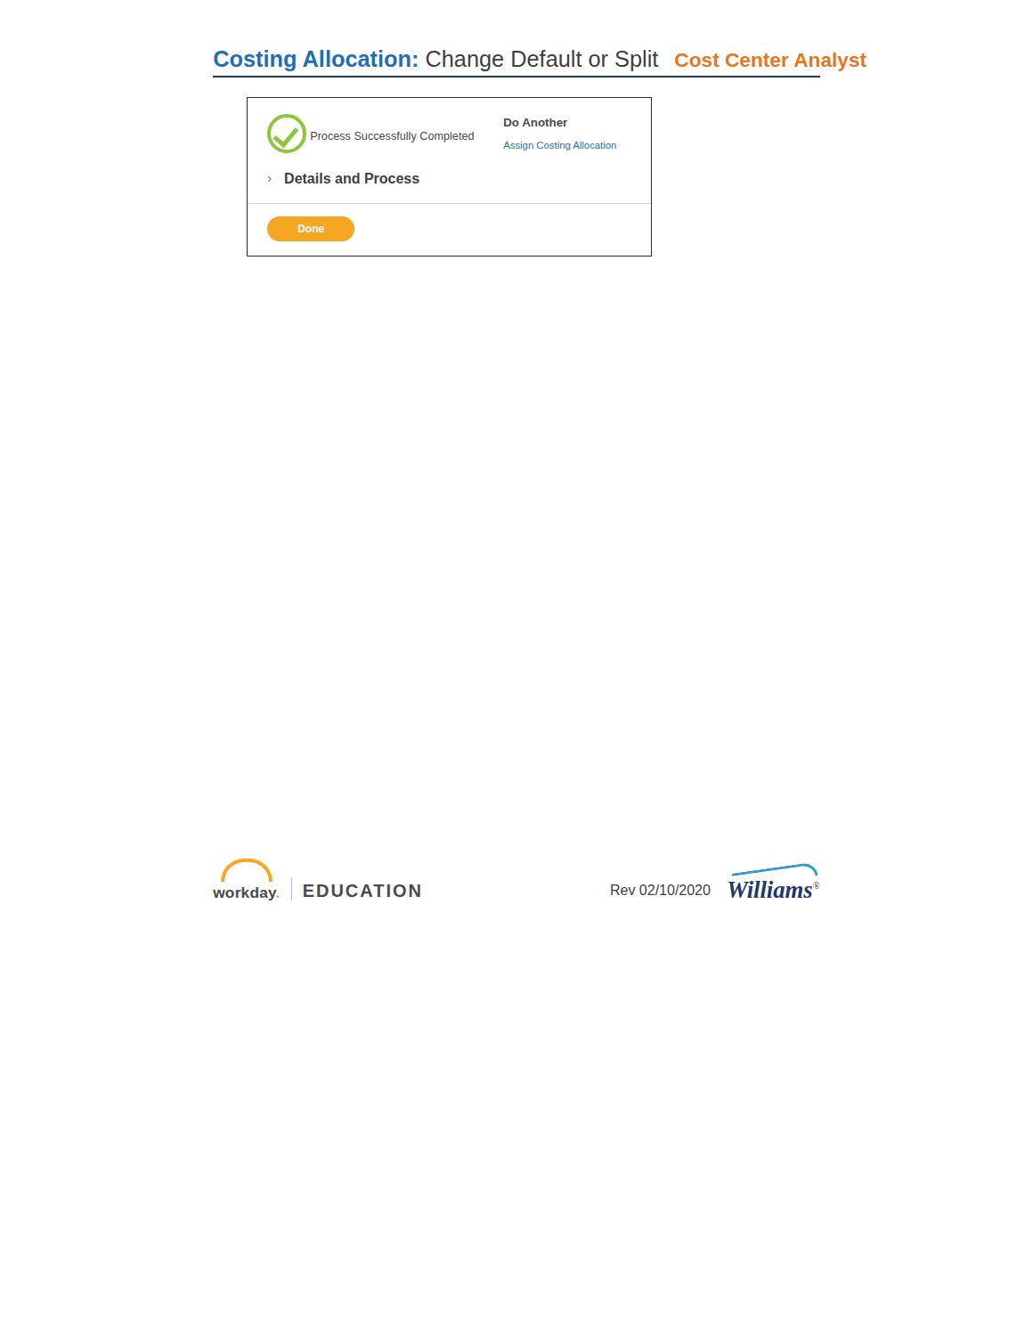Costing Allocation: Change Default or Split
Cost Center Analyst
Process Successfully Completed
Do Another
Assign Costing Allocation
› Details and Process
Done
workday.
EDUCATION
Rev 02/10/2020
Williams®